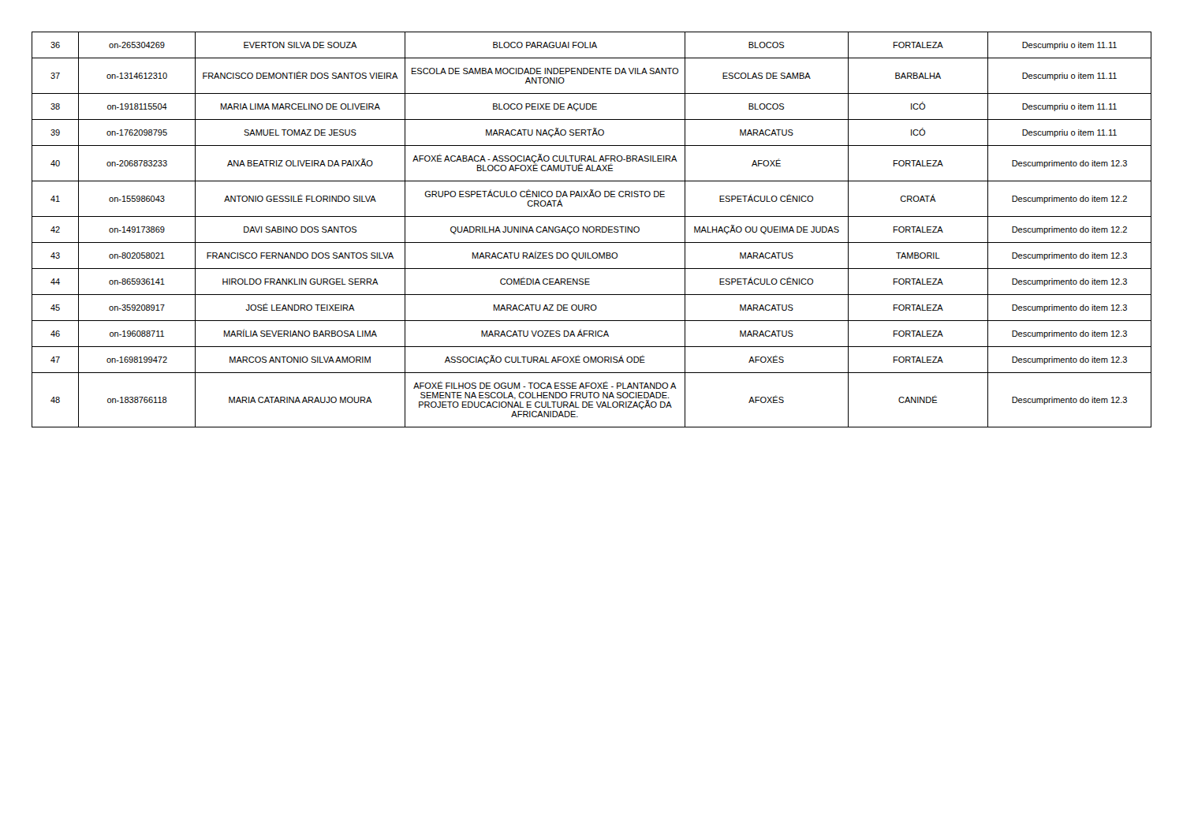| 36 | on-265304269 | EVERTON SILVA DE SOUZA | BLOCO PARAGUAI FOLIA | BLOCOS | FORTALEZA | Descumpriu o item 11.11 |
| 37 | on-1314612310 | FRANCISCO DEMONTIÊR DOS SANTOS VIEIRA | ESCOLA DE SAMBA MOCIDADE INDEPENDENTE DA VILA SANTO ANTONIO | ESCOLAS DE SAMBA | BARBALHA | Descumpriu o item 11.11 |
| 38 | on-1918115504 | MARIA LIMA MARCELINO DE OLIVEIRA | BLOCO PEIXE DE AÇUDE | BLOCOS | ICÓ | Descumpriu o item 11.11 |
| 39 | on-1762098795 | SAMUEL TOMAZ DE JESUS | MARACATU NAÇÃO SERTÃO | MARACATUS | ICÓ | Descumpriu o item 11.11 |
| 40 | on-2068783233 | ANA BEATRIZ OLIVEIRA DA PAIXÃO | AFOXÉ ACABACA - ASSOCIAÇÃO CULTURAL AFRO-BRASILEIRA BLOCO AFOXÉ CAMUTUÊ ALAXÉ | AFOXÉ | FORTALEZA | Descumprimento do item 12.3 |
| 41 | on-155986043 | ANTONIO GESSILÉ FLORINDO SILVA | GRUPO ESPETÁCULO CÊNICO DA PAIXÃO DE CRISTO DE CROATÁ | ESPETÁCULO CÊNICO | CROATÁ | Descumprimento do item 12.2 |
| 42 | on-149173869 | DAVI SABINO DOS SANTOS | QUADRILHA JUNINA CANGAÇO NORDESTINO | MALHAÇÃO OU QUEIMA DE JUDAS | FORTALEZA | Descumprimento do item 12.2 |
| 43 | on-802058021 | FRANCISCO FERNANDO DOS SANTOS SILVA | MARACATU RAÍZES DO QUILOMBO | MARACATUS | TAMBORIL | Descumprimento do item 12.3 |
| 44 | on-865936141 | HIROLDO FRANKLIN GURGEL SERRA | COMÉDIA CEARENSE | ESPETÁCULO CÊNICO | FORTALEZA | Descumprimento do item 12.3 |
| 45 | on-359208917 | JOSÉ LEANDRO TEIXEIRA | MARACATU AZ DE OURO | MARACATUS | FORTALEZA | Descumprimento do item 12.3 |
| 46 | on-196088711 | MARÍLIA SEVERIANO BARBOSA LIMA | MARACATU VOZES DA ÁFRICA | MARACATUS | FORTALEZA | Descumprimento do item 12.3 |
| 47 | on-1698199472 | MARCOS ANTONIO SILVA AMORIM | ASSOCIAÇÃO CULTURAL AFOXÉ OMORISÁ ODÉ | AFOXÉS | FORTALEZA | Descumprimento do item 12.3 |
| 48 | on-1838766118 | MARIA CATARINA ARAUJO MOURA | AFOXÉ FILHOS DE OGUM - TOCA ESSE AFOXÉ - PLANTANDO A SEMENTE NA ESCOLA, COLHENDO FRUTO NA SOCIEDADE. PROJETO EDUCACIONAL E CULTURAL DE VALORIZAÇÃO DA AFRICANIDADE. | AFOXÉS | CANINDÉ | Descumprimento do item 12.3 |